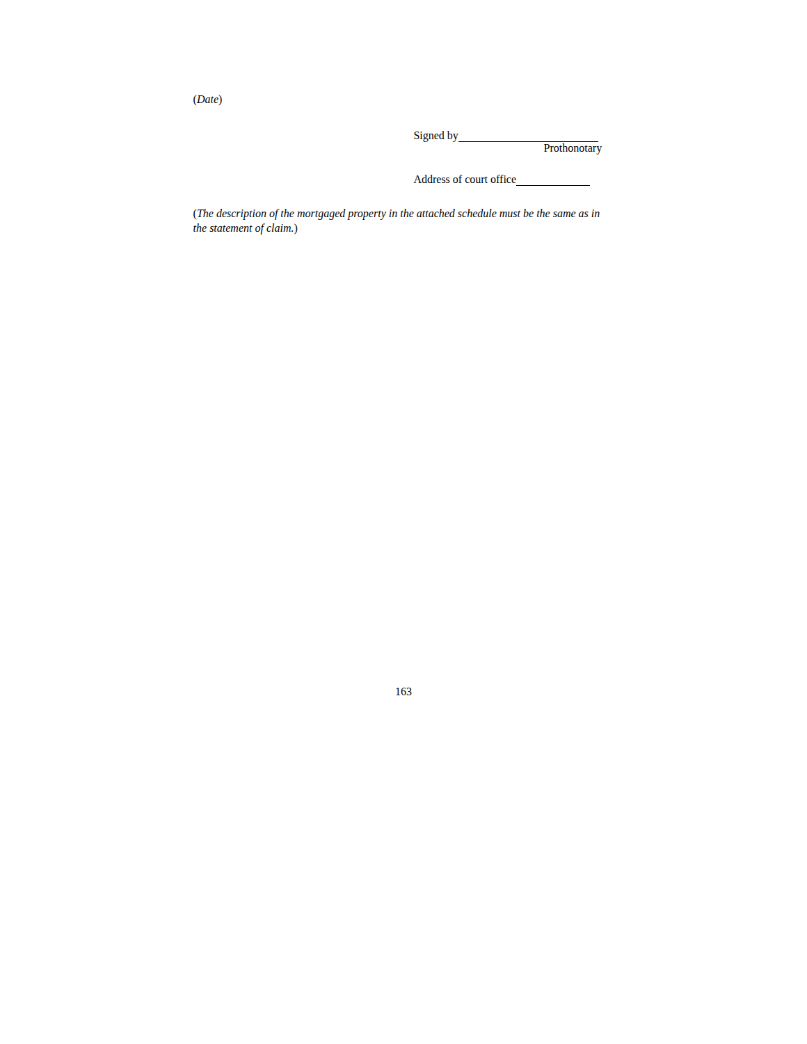(Date)
Signed by
Prothonotary
Address of court office
(The description of the mortgaged property in the attached schedule must be the same as in the statement of claim.)
163